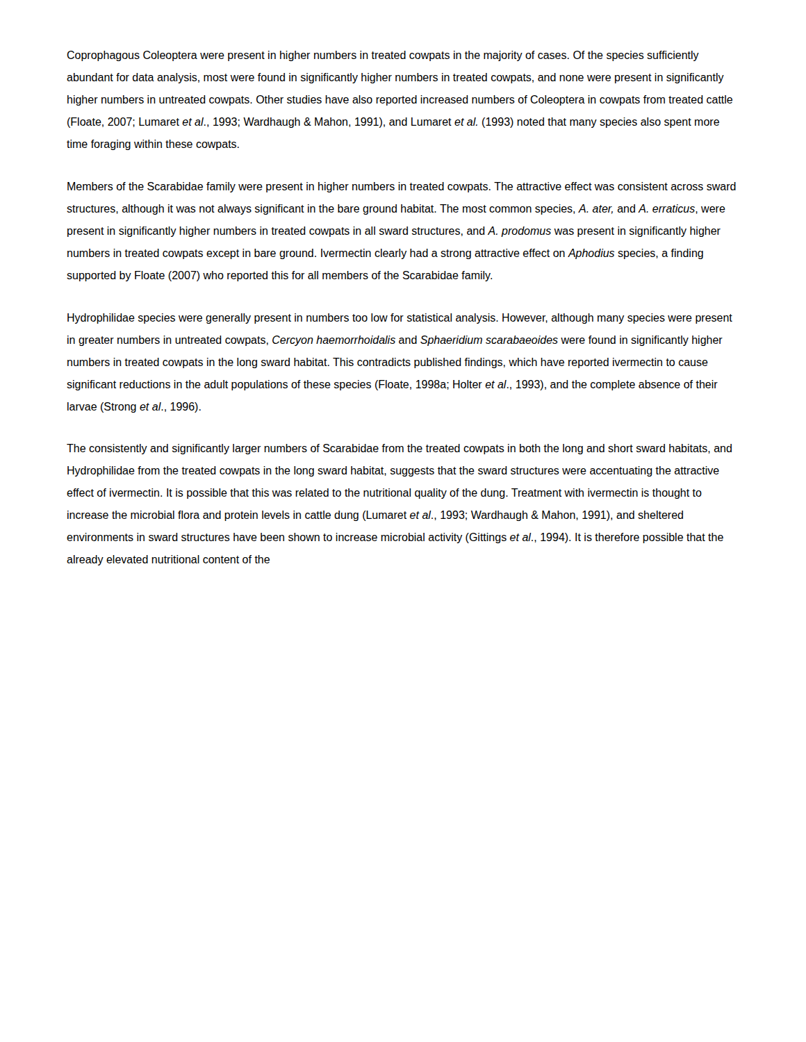Coprophagous Coleoptera were present in higher numbers in treated cowpats in the majority of cases. Of the species sufficiently abundant for data analysis, most were found in significantly higher numbers in treated cowpats, and none were present in significantly higher numbers in untreated cowpats. Other studies have also reported increased numbers of Coleoptera in cowpats from treated cattle (Floate, 2007; Lumaret et al., 1993; Wardhaugh & Mahon, 1991), and Lumaret et al. (1993) noted that many species also spent more time foraging within these cowpats.
Members of the Scarabidae family were present in higher numbers in treated cowpats. The attractive effect was consistent across sward structures, although it was not always significant in the bare ground habitat. The most common species, A. ater, and A. erraticus, were present in significantly higher numbers in treated cowpats in all sward structures, and A. prodomus was present in significantly higher numbers in treated cowpats except in bare ground. Ivermectin clearly had a strong attractive effect on Aphodius species, a finding supported by Floate (2007) who reported this for all members of the Scarabidae family.
Hydrophilidae species were generally present in numbers too low for statistical analysis. However, although many species were present in greater numbers in untreated cowpats, Cercyon haemorrhoidalis and Sphaeridium scarabaeoides were found in significantly higher numbers in treated cowpats in the long sward habitat. This contradicts published findings, which have reported ivermectin to cause significant reductions in the adult populations of these species (Floate, 1998a; Holter et al., 1993), and the complete absence of their larvae (Strong et al., 1996).
The consistently and significantly larger numbers of Scarabidae from the treated cowpats in both the long and short sward habitats, and Hydrophilidae from the treated cowpats in the long sward habitat, suggests that the sward structures were accentuating the attractive effect of ivermectin. It is possible that this was related to the nutritional quality of the dung. Treatment with ivermectin is thought to increase the microbial flora and protein levels in cattle dung (Lumaret et al., 1993; Wardhaugh & Mahon, 1991), and sheltered environments in sward structures have been shown to increase microbial activity (Gittings et al., 1994). It is therefore possible that the already elevated nutritional content of the